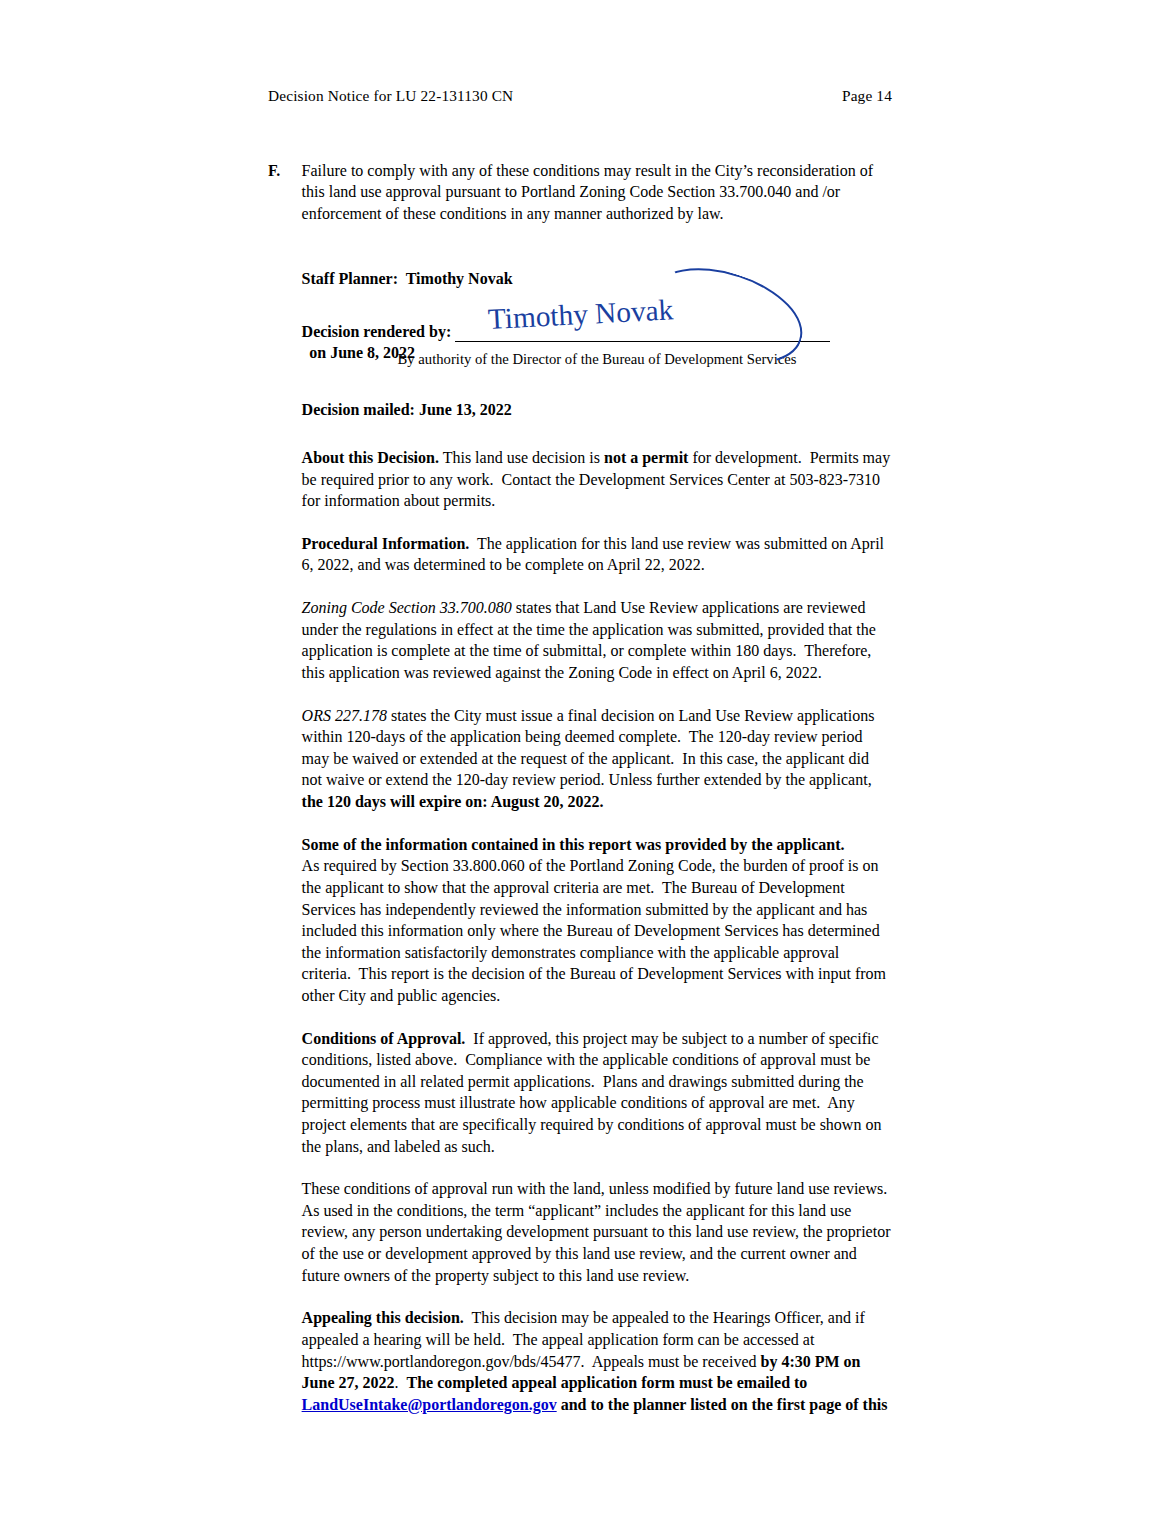Decision Notice for LU 22-131130 CN
Page 14
F.
Failure to comply with any of these conditions may result in the City’s reconsideration of this land use approval pursuant to Portland Zoning Code Section 33.700.040 and /or enforcement of these conditions in any manner authorized by law.
Staff Planner: Timothy Novak
Decision rendered by: Timothy Novak on June 8, 2022
By authority of the Director of the Bureau of Development Services
Decision mailed: June 13, 2022
About this Decision. This land use decision is not a permit for development. Permits may be required prior to any work. Contact the Development Services Center at 503-823-7310 for information about permits.
Procedural Information. The application for this land use review was submitted on April 6, 2022, and was determined to be complete on April 22, 2022.
Zoning Code Section 33.700.080 states that Land Use Review applications are reviewed under the regulations in effect at the time the application was submitted, provided that the application is complete at the time of submittal, or complete within 180 days. Therefore, this application was reviewed against the Zoning Code in effect on April 6, 2022.
ORS 227.178 states the City must issue a final decision on Land Use Review applications within 120-days of the application being deemed complete. The 120-day review period may be waived or extended at the request of the applicant. In this case, the applicant did not waive or extend the 120-day review period. Unless further extended by the applicant, the 120 days will expire on: August 20, 2022.
Some of the information contained in this report was provided by the applicant.
As required by Section 33.800.060 of the Portland Zoning Code, the burden of proof is on the applicant to show that the approval criteria are met. The Bureau of Development Services has independently reviewed the information submitted by the applicant and has included this information only where the Bureau of Development Services has determined the information satisfactorily demonstrates compliance with the applicable approval criteria. This report is the decision of the Bureau of Development Services with input from other City and public agencies.
Conditions of Approval. If approved, this project may be subject to a number of specific conditions, listed above. Compliance with the applicable conditions of approval must be documented in all related permit applications. Plans and drawings submitted during the permitting process must illustrate how applicable conditions of approval are met. Any project elements that are specifically required by conditions of approval must be shown on the plans, and labeled as such.
These conditions of approval run with the land, unless modified by future land use reviews. As used in the conditions, the term “applicant” includes the applicant for this land use review, any person undertaking development pursuant to this land use review, the proprietor of the use or development approved by this land use review, and the current owner and future owners of the property subject to this land use review.
Appealing this decision. This decision may be appealed to the Hearings Officer, and if appealed a hearing will be held. The appeal application form can be accessed at https://www.portlandoregon.gov/bds/45477. Appeals must be received by 4:30 PM on June 27, 2022. The completed appeal application form must be emailed to LandUseIntake@portlandoregon.gov and to the planner listed on the first page of this